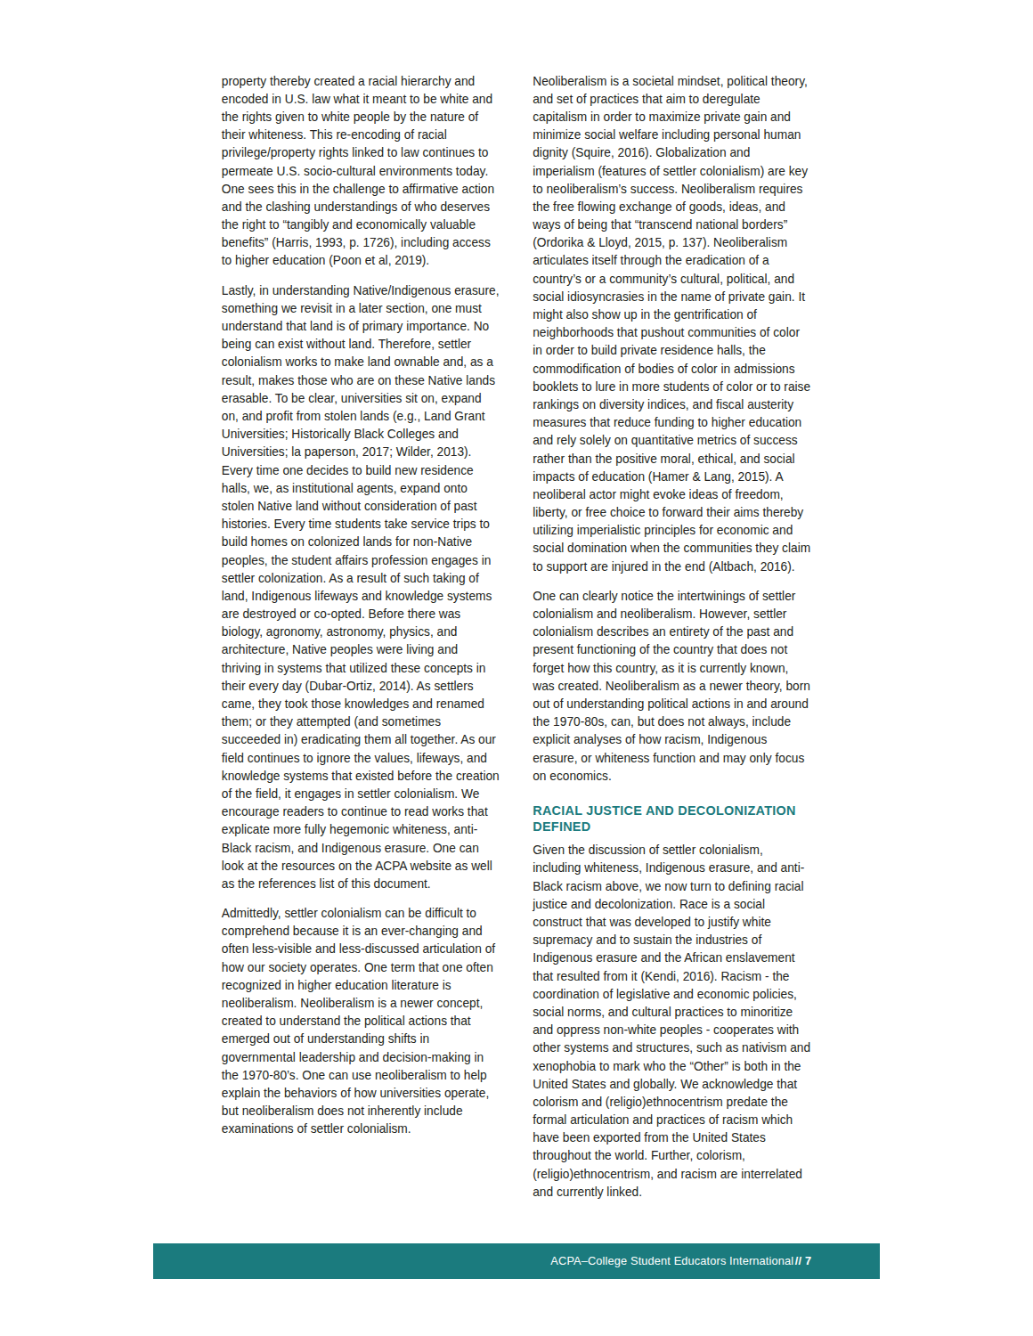property thereby created a racial hierarchy and encoded in U.S. law what it meant to be white and the rights given to white people by the nature of their whiteness. This re-encoding of racial privilege/property rights linked to law continues to permeate U.S. socio-cultural environments today. One sees this in the challenge to affirmative action and the clashing understandings of who deserves the right to “tangibly and economically valuable benefits” (Harris, 1993, p. 1726), including access to higher education (Poon et al, 2019).
Lastly, in understanding Native/Indigenous erasure, something we revisit in a later section, one must understand that land is of primary importance. No being can exist without land. Therefore, settler colonialism works to make land ownable and, as a result, makes those who are on these Native lands erasable. To be clear, universities sit on, expand on, and profit from stolen lands (e.g., Land Grant Universities; Historically Black Colleges and Universities; la paperson, 2017; Wilder, 2013). Every time one decides to build new residence halls, we, as institutional agents, expand onto stolen Native land without consideration of past histories. Every time students take service trips to build homes on colonized lands for non-Native peoples, the student affairs profession engages in settler colonization. As a result of such taking of land, Indigenous lifeways and knowledge systems are destroyed or co-opted. Before there was biology, agronomy, astronomy, physics, and architecture, Native peoples were living and thriving in systems that utilized these concepts in their every day (Dubar-Ortiz, 2014). As settlers came, they took those knowledges and renamed them; or they attempted (and sometimes succeeded in) eradicating them all together. As our field continues to ignore the values, lifeways, and knowledge systems that existed before the creation of the field, it engages in settler colonialism. We encourage readers to continue to read works that explicate more fully hegemonic whiteness, anti-Black racism, and Indigenous erasure. One can look at the resources on the ACPA website as well as the references list of this document.
Admittedly, settler colonialism can be difficult to comprehend because it is an ever-changing and often less-visible and less-discussed articulation of how our society operates. One term that one often recognized in higher education literature is neoliberalism. Neoliberalism is a newer concept, created to understand the political actions that emerged out of understanding shifts in governmental leadership and decision-making in the 1970-80’s. One can use neoliberalism to help explain the behaviors of how universities operate, but neoliberalism does not inherently include examinations of settler colonialism.
Neoliberalism is a societal mindset, political theory, and set of practices that aim to deregulate capitalism in order to maximize private gain and minimize social welfare including personal human dignity (Squire, 2016). Globalization and imperialism (features of settler colonialism) are key to neoliberalism’s success. Neoliberalism requires the free flowing exchange of goods, ideas, and ways of being that “transcend national borders” (Ordorika & Lloyd, 2015, p. 137). Neoliberalism articulates itself through the eradication of a country’s or a community’s cultural, political, and social idiosyncrasies in the name of private gain. It might also show up in the gentrification of neighborhoods that pushout communities of color in order to build private residence halls, the commodification of bodies of color in admissions booklets to lure in more students of color or to raise rankings on diversity indices, and fiscal austerity measures that reduce funding to higher education and rely solely on quantitative metrics of success rather than the positive moral, ethical, and social impacts of education (Hamer & Lang, 2015). A neoliberal actor might evoke ideas of freedom, liberty, or free choice to forward their aims thereby utilizing imperialistic principles for economic and social domination when the communities they claim to support are injured in the end (Altbach, 2016).
One can clearly notice the intertwinings of settler colonialism and neoliberalism. However, settler colonialism describes an entirety of the past and present functioning of the country that does not forget how this country, as it is currently known, was created. Neoliberalism as a newer theory, born out of understanding political actions in and around the 1970-80s, can, but does not always, include explicit analyses of how racism, Indigenous erasure, or whiteness function and may only focus on economics.
Racial Justice and Decolonization Defined
Given the discussion of settler colonialism, including whiteness, Indigenous erasure, and anti-Black racism above, we now turn to defining racial justice and decolonization. Race is a social construct that was developed to justify white supremacy and to sustain the industries of Indigenous erasure and the African enslavement that resulted from it (Kendi, 2016). Racism - the coordination of legislative and economic policies, social norms, and cultural practices to minoritize and oppress non-white peoples - cooperates with other systems and structures, such as nativism and xenophobia to mark who the “Other” is both in the United States and globally. We acknowledge that colorism and (religio)ethnocentrism predate the formal articulation and practices of racism which have been exported from the United States throughout the world. Further, colorism, (religio)ethnocentrism, and racism are interrelated and currently linked.
ACPA–College Student Educators International//7